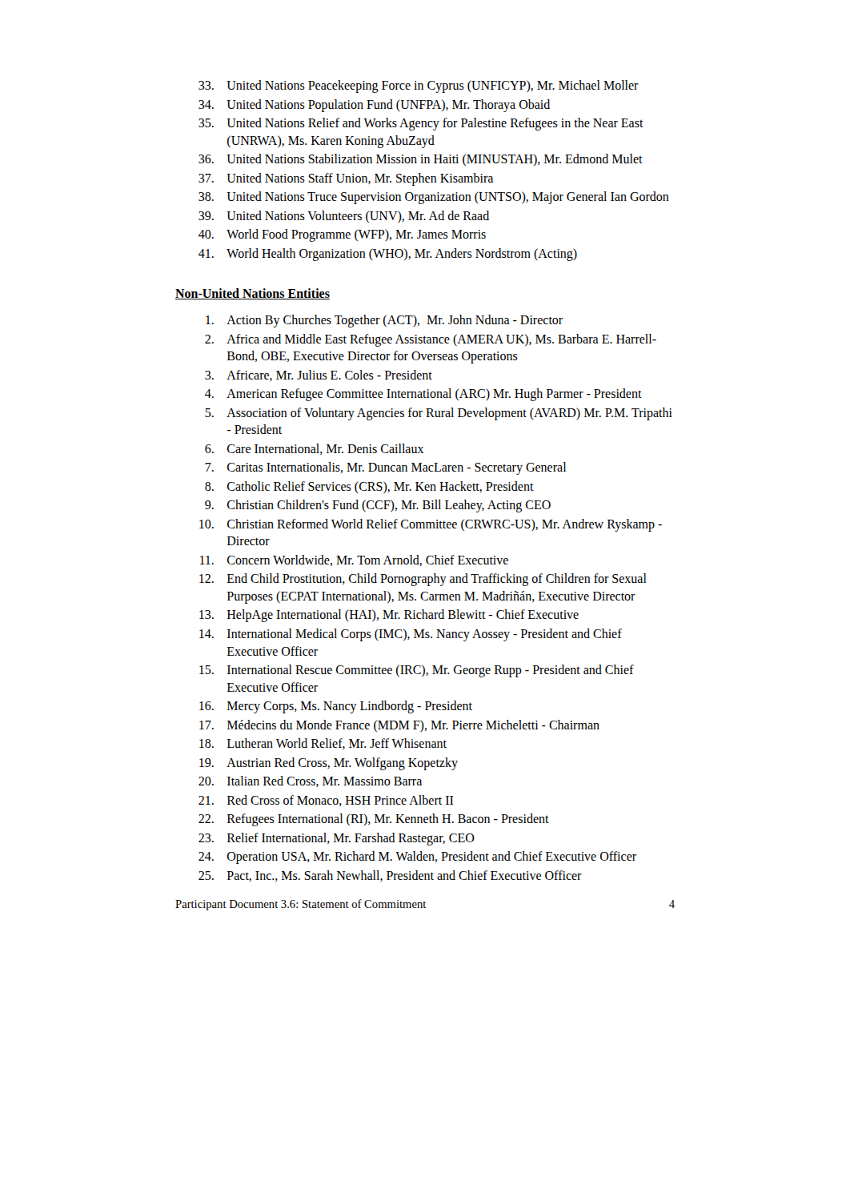United Nations Peacekeeping Force in Cyprus (UNFICYP), Mr. Michael Moller
United Nations Population Fund (UNFPA), Mr. Thoraya Obaid
United Nations Relief and Works Agency for Palestine Refugees in the Near East (UNRWA), Ms. Karen Koning AbuZayd
United Nations Stabilization Mission in Haiti (MINUSTAH), Mr. Edmond Mulet
United Nations Staff Union, Mr. Stephen Kisambira
United Nations Truce Supervision Organization (UNTSO), Major General Ian Gordon
United Nations Volunteers (UNV), Mr. Ad de Raad
World Food Programme (WFP), Mr. James Morris
World Health Organization (WHO), Mr. Anders Nordstrom (Acting)
Non-United Nations Entities
Action By Churches Together (ACT), Mr. John Nduna - Director
Africa and Middle East Refugee Assistance (AMERA UK), Ms. Barbara E. Harrell-Bond, OBE, Executive Director for Overseas Operations
Africare, Mr. Julius E. Coles - President
American Refugee Committee International (ARC) Mr. Hugh Parmer - President
Association of Voluntary Agencies for Rural Development (AVARD) Mr. P.M. Tripathi - President
Care International, Mr. Denis Caillaux
Caritas Internationalis, Mr. Duncan MacLaren - Secretary General
Catholic Relief Services (CRS), Mr. Ken Hackett, President
Christian Children's Fund (CCF), Mr. Bill Leahey, Acting CEO
Christian Reformed World Relief Committee (CRWRC-US), Mr. Andrew Ryskamp - Director
Concern Worldwide, Mr. Tom Arnold, Chief Executive
End Child Prostitution, Child Pornography and Trafficking of Children for Sexual Purposes (ECPAT International), Ms. Carmen M. Madriñán, Executive Director
HelpAge International (HAI), Mr. Richard Blewitt - Chief Executive
International Medical Corps (IMC), Ms. Nancy Aossey - President and Chief Executive Officer
International Rescue Committee (IRC), Mr. George Rupp - President and Chief Executive Officer
Mercy Corps, Ms. Nancy Lindbordg - President
Médecins du Monde France (MDM F), Mr. Pierre Micheletti - Chairman
Lutheran World Relief, Mr. Jeff Whisenant
Austrian Red Cross, Mr. Wolfgang Kopetzky
Italian Red Cross, Mr. Massimo Barra
Red Cross of Monaco, HSH Prince Albert II
Refugees International (RI), Mr. Kenneth H. Bacon - President
Relief International, Mr. Farshad Rastegar, CEO
Operation USA, Mr. Richard M. Walden, President and Chief Executive Officer
Pact, Inc., Ms. Sarah Newhall, President and Chief Executive Officer
Participant Document 3.6: Statement of Commitment 4